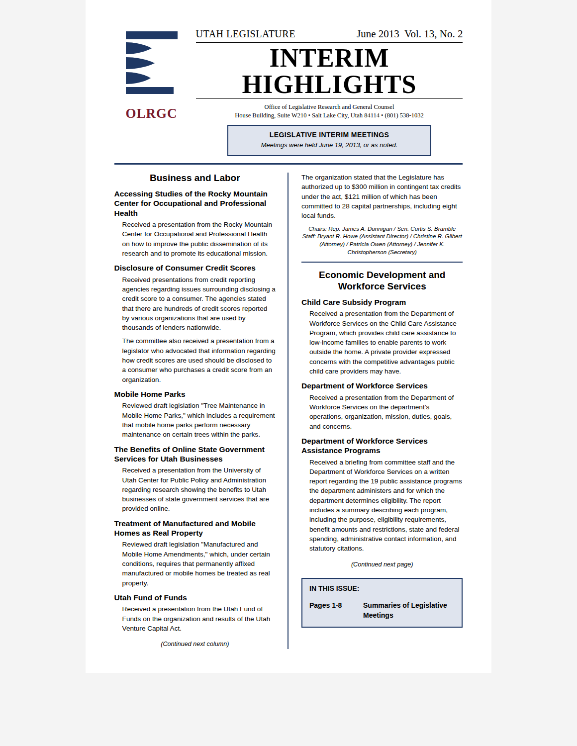OLRGC
UTAH LEGISLATURE
June 2013 Vol. 13, No. 2
INTERIM HIGHLIGHTS
Office of Legislative Research and General Counsel
House Building, Suite W210 • Salt Lake City, Utah 84114 • (801) 538-1032
LEGISLATIVE INTERIM MEETINGS
Meetings were held June 19, 2013, or as noted.
Business and Labor
Accessing Studies of the Rocky Mountain Center for Occupational and Professional Health
Received a presentation from the Rocky Mountain Center for Occupational and Professional Health on how to improve the public dissemination of its research and to promote its educational mission.
Disclosure of Consumer Credit Scores
Received presentations from credit reporting agencies regarding issues surrounding disclosing a credit score to a consumer. The agencies stated that there are hundreds of credit scores reported by various organizations that are used by thousands of lenders nationwide.
The committee also received a presentation from a legislator who advocated that information regarding how credit scores are used should be disclosed to a consumer who purchases a credit score from an organization.
Mobile Home Parks
Reviewed draft legislation "Tree Maintenance in Mobile Home Parks," which includes a requirement that mobile home parks perform necessary maintenance on certain trees within the parks.
The Benefits of Online State Government Services for Utah Businesses
Received a presentation from the University of Utah Center for Public Policy and Administration regarding research showing the benefits to Utah businesses of state government services that are provided online.
Treatment of Manufactured and Mobile Homes as Real Property
Reviewed draft legislation "Manufactured and Mobile Home Amendments," which, under certain conditions, requires that permanently affixed manufactured or mobile homes be treated as real property.
Utah Fund of Funds
Received a presentation from the Utah Fund of Funds on the organization and results of the Utah Venture Capital Act.
(Continued next column)
The organization stated that the Legislature has authorized up to $300 million in contingent tax credits under the act, $121 million of which has been committed to 28 capital partnerships, including eight local funds.
Chairs: Rep. James A. Dunnigan / Sen. Curtis S. Bramble Staff: Bryant R. Howe (Assistant Director) / Christine R. Gilbert (Attorney) / Patricia Owen (Attorney) / Jennifer K. Christopherson (Secretary)
Economic Development and Workforce Services
Child Care Subsidy Program
Received a presentation from the Department of Workforce Services on the Child Care Assistance Program, which provides child care assistance to low-income families to enable parents to work outside the home. A private provider expressed concerns with the competitive advantages public child care providers may have.
Department of Workforce Services
Received a presentation from the Department of Workforce Services on the department’s operations, organization, mission, duties, goals, and concerns.
Department of Workforce Services Assistance Programs
Received a briefing from committee staff and the Department of Workforce Services on a written report regarding the 19 public assistance programs the department administers and for which the department determines eligibility. The report includes a summary describing each program, including the purpose, eligibility requirements, benefit amounts and restrictions, state and federal spending, administrative contact information, and statutory citations.
(Continued next page)
IN THIS ISSUE:
Pages 1-8 Summaries of Legislative Meetings